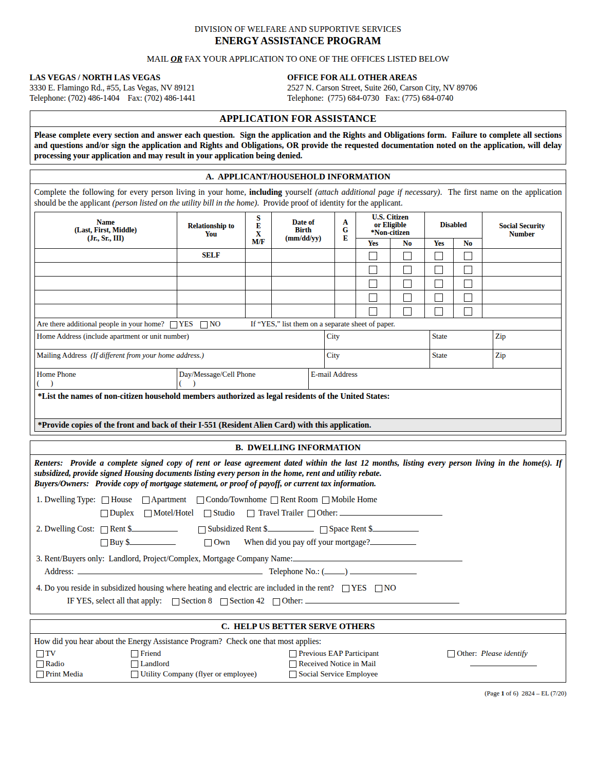DIVISION OF WELFARE AND SUPPORTIVE SERVICES
ENERGY ASSISTANCE PROGRAM
MAIL OR FAX YOUR APPLICATION TO ONE OF THE OFFICES LISTED BELOW
| LAS VEGAS / NORTH LAS VEGAS 3330 E. Flamingo Rd., #55, Las Vegas, NV 89121 Telephone: (702) 486-1404 Fax: (702) 486-1441 | OFFICE FOR ALL OTHER AREAS 2527 N. Carson Street, Suite 260, Carson City, NV 89706 Telephone: (775) 684-0730 Fax: (775) 684-0740 |
APPLICATION FOR ASSISTANCE
Please complete every section and answer each question. Sign the application and the Rights and Obligations form. Failure to complete all sections and questions and/or sign the application and Rights and Obligations, OR provide the requested documentation noted on the application, will delay processing your application and may result in your application being denied.
A. APPLICANT/HOUSEHOLD INFORMATION
Complete the following for every person living in your home, including yourself (attach additional page if necessary). The first name on the application should be the applicant (person listed on the utility bill in the home). Provide proof of identity for the applicant.
| Name (Last, First, Middle) (Jr., Sr., III) | Relationship to You | S E X M/F | Date of Birth (mm/dd/yy) | A G E | U.S. Citizen or Eligible *Non-citizen | Disabled | Social Security Number |
| --- | --- | --- | --- | --- | --- | --- | --- |
| Yes | No | Yes | No |
| | SELF | | | | | | | | |
| Are there additional people in your home? YES NO If “YES,” list them on a separate sheet of paper. |
| Home Address (include apartment or unit number) | City | State | Zip |
| Mailing Address (If different from your home address.) | City | State | Zip |
| Home Phone ( ) | Day/Message/Cell Phone ( ) | E-mail Address |
*List the names of non-citizen household members authorized as legal residents of the United States:
*Provide copies of the front and back of their I-551 (Resident Alien Card) with this application.
B. DWELLING INFORMATION
Renters: Provide a complete signed copy of rent or lease agreement dated within the last 12 months, listing every person living in the home(s). If subsidized, provide signed Housing documents listing every person in the home, rent and utility rebate.
Buyers/Owners: Provide copy of mortgage statement, or proof of payoff, or current tax information.
Dwelling Type: House Apartment Condo/Townhome Rent Room Mobile Home
Duplex Motel/Hotel Studio Travel Trailer Other:
Dwelling Cost: Rent $ Subsidized Rent $ Space Rent $
Buy $ Own When did you pay off your mortgage?
Rent/Buyers only: Landlord, Project/Complex, Mortgage Company Name:
Address: Telephone No.: ( )
Do you reside in subsidized housing where heating and electric are included in the rent? YES NO
IF YES, select all that apply: Section 8 Section 42 Other:
C. HELP US BETTER SERVE OTHERS
How did you hear about the Energy Assistance Program? Check one that most applies:
| TV | Friend | Previous EAP Participant | Other: Please identify |
| Radio | Landlord | Received Notice in Mail | |
| Print Media | Utility Company (flyer or employee) | Social Service Employee | |
(Page 1 of 6) 2824 – EL (7/20)